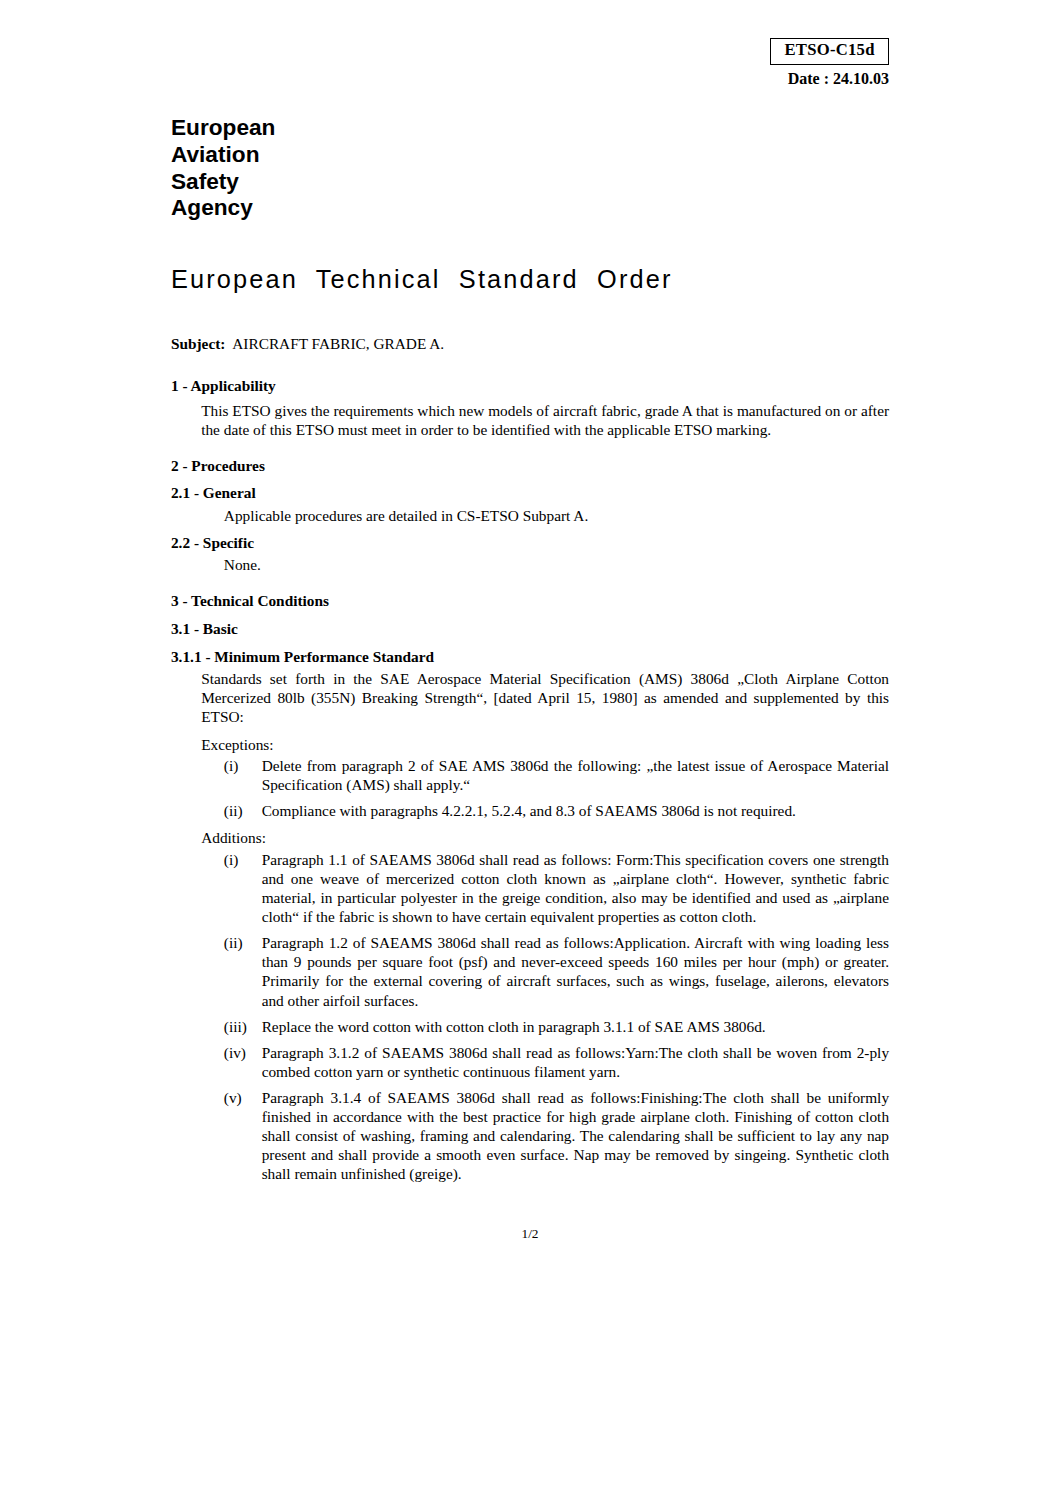ETSO-C15d
Date : 24.10.03
European
Aviation
Safety
Agency
European Technical Standard Order
Subject: AIRCRAFT FABRIC, GRADE A.
1 - Applicability
This ETSO gives the requirements which new models of aircraft fabric, grade A that is manufactured on or after the date of this ETSO must meet in order to be identified with the applicable ETSO marking.
2 - Procedures
2.1 - General
Applicable procedures are detailed in CS-ETSO Subpart A.
2.2 - Specific
None.
3 - Technical Conditions
3.1 - Basic
3.1.1 - Minimum Performance Standard
Standards set forth in the SAE Aerospace Material Specification (AMS) 3806d „Cloth Airplane Cotton Mercerized 80lb (355N) Breaking Strength“, [dated April 15, 1980] as amended and supplemented by this ETSO:
Exceptions:
(i) Delete from paragraph 2 of SAE AMS 3806d the following: „the latest issue of Aerospace Material Specification (AMS) shall apply.“
(ii) Compliance with paragraphs 4.2.2.1, 5.2.4, and 8.3 of SAEAMS 3806d is not required.
Additions:
(i) Paragraph 1.1 of SAEAMS 3806d shall read as follows: Form:This specification covers one strength and one weave of mercerized cotton cloth known as „airplane cloth“. However, synthetic fabric material, in particular polyester in the greige condition, also may be identified and used as „airplane cloth“ if the fabric is shown to have certain equivalent properties as cotton cloth.
(ii) Paragraph 1.2 of SAEAMS 3806d shall read as follows:Application. Aircraft with wing loading less than 9 pounds per square foot (psf) and never-exceed speeds 160 miles per hour (mph) or greater. Primarily for the external covering of aircraft surfaces, such as wings, fuselage, ailerons, elevators and other airfoil surfaces.
(iii) Replace the word cotton with cotton cloth in paragraph 3.1.1 of SAE AMS 3806d.
(iv) Paragraph 3.1.2 of SAEAMS 3806d shall read as follows:Yarn:The cloth shall be woven from 2-ply combed cotton yarn or synthetic continuous filament yarn.
(v) Paragraph 3.1.4 of SAEAMS 3806d shall read as follows:Finishing:The cloth shall be uniformly finished in accordance with the best practice for high grade airplane cloth. Finishing of cotton cloth shall consist of washing, framing and calendaring. The calendaring shall be sufficient to lay any nap present and shall provide a smooth even surface. Nap may be removed by singeing. Synthetic cloth shall remain unfinished (greige).
1/2